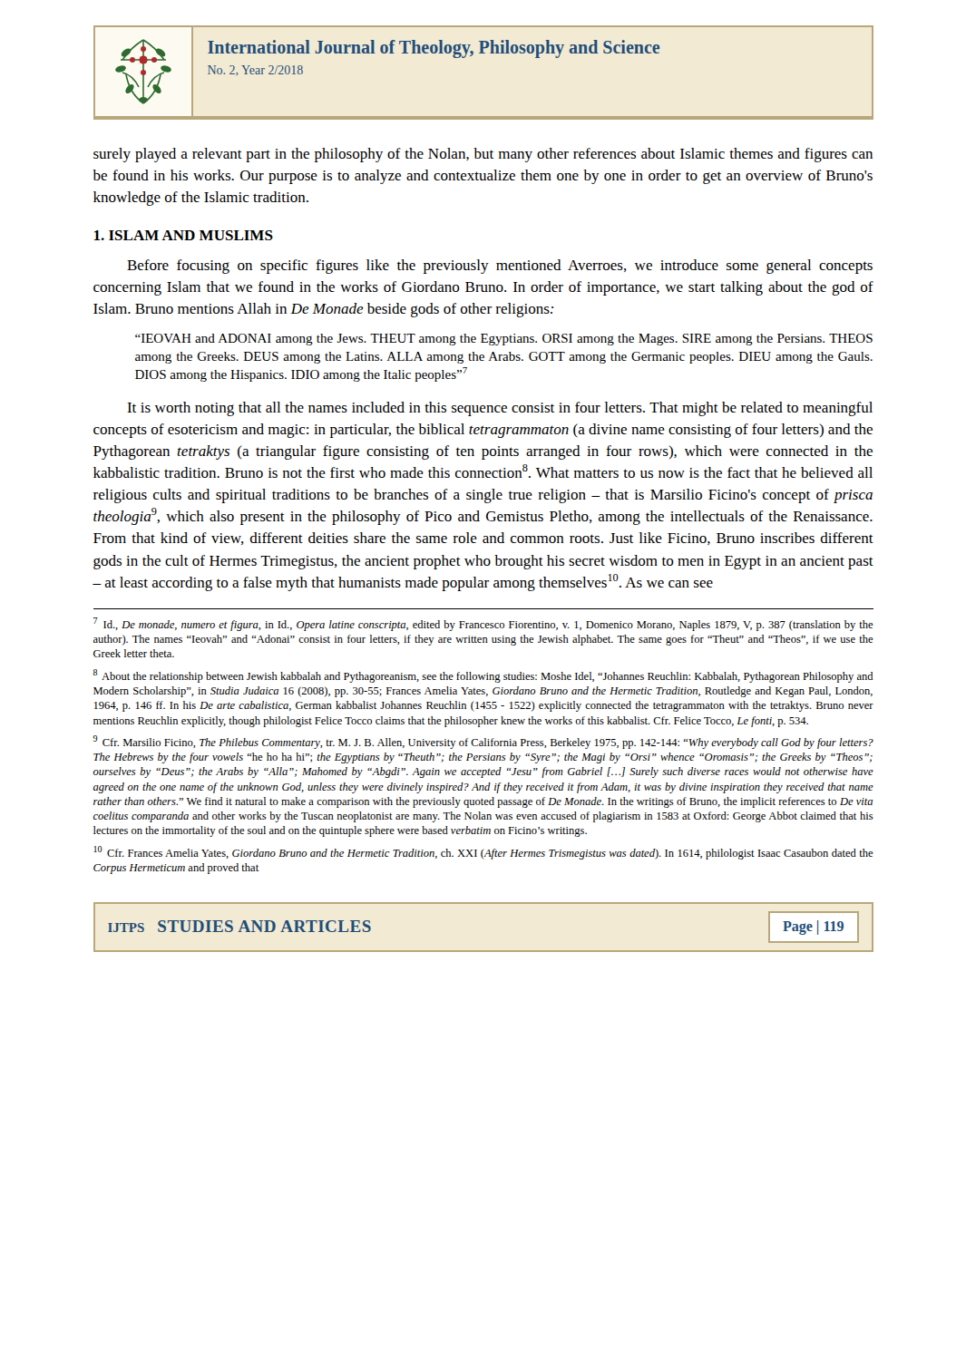International Journal of Theology, Philosophy and Science
No. 2, Year 2/2018
surely played a relevant part in the philosophy of the Nolan, but many other references about Islamic themes and figures can be found in his works. Our purpose is to analyze and contextualize them one by one in order to get an overview of Bruno's knowledge of the Islamic tradition.
1. Islam and Muslims
Before focusing on specific figures like the previously mentioned Averroes, we introduce some general concepts concerning Islam that we found in the works of Giordano Bruno. In order of importance, we start talking about the god of Islam. Bruno mentions Allah in De Monade beside gods of other religions:
“IEOVAH and ADONAI among the Jews. THEUT among the Egyptians. ORSI among the Mages. SIRE among the Persians. THEOS among the Greeks. DEUS among the Latins. ALLA among the Arabs. GOTT among the Germanic peoples. DIEU among the Gauls. DIOS among the Hispanics. IDIO among the Italic peoples”7
It is worth noting that all the names included in this sequence consist in four letters. That might be related to meaningful concepts of esotericism and magic: in particular, the biblical tetragrammaton (a divine name consisting of four letters) and the Pythagorean tetraktys (a triangular figure consisting of ten points arranged in four rows), which were connected in the kabbalistic tradition. Bruno is not the first who made this connection8. What matters to us now is the fact that he believed all religious cults and spiritual traditions to be branches of a single true religion – that is Marsilio Ficino's concept of prisca theologia9, which also present in the philosophy of Pico and Gemistus Pletho, among the intellectuals of the Renaissance. From that kind of view, different deities share the same role and common roots. Just like Ficino, Bruno inscribes different gods in the cult of Hermes Trimegistus, the ancient prophet who brought his secret wisdom to men in Egypt in an ancient past – at least according to a false myth that humanists made popular among themselves10. As we can see
7 Id., De monade, numero et figura, in Id., Opera latine conscripta, edited by Francesco Fiorentino, v. 1, Domenico Morano, Naples 1879, V, p. 387 (translation by the author). The names “Ieovah” and “Adonai” consist in four letters, if they are written using the Jewish alphabet. The same goes for “Theut” and “Theos”, if we use the Greek letter theta.
8 About the relationship between Jewish kabbalah and Pythagoreanism, see the following studies: Moshe Idel, “Johannes Reuchlin: Kabbalah, Pythagorean Philosophy and Modern Scholarship”, in Studia Judaica 16 (2008), pp. 30-55; Frances Amelia Yates, Giordano Bruno and the Hermetic Tradition, Routledge and Kegan Paul, London, 1964, p. 146 ff. In his De arte cabalistica, German kabbalist Johannes Reuchlin (1455 - 1522) explicitly connected the tetragrammaton with the tetraktys. Bruno never mentions Reuchlin explicitly, though philologist Felice Tocco claims that the philosopher knew the works of this kabbalist. Cfr. Felice Tocco, Le fonti, p. 534.
9 Cfr. Marsilio Ficino, The Philebus Commentary, tr. M. J. B. Allen, University of California Press, Berkeley 1975, pp. 142-144: “Why everybody call God by four letters? The Hebrews by the four vowels “he ho ha hi”; the Egyptians by “Theuth”; the Persians by “Syre”; the Magi by “Orsi” whence “Oromasis”; the Greeks by “Theos”; ourselves by “Deus”; the Arabs by “Alla”; Mahomed by “Abgdi”. Again we accepted “Jesu” from Gabriel […] Surely such diverse races would not otherwise have agreed on the one name of the unknown God, unless they were divinely inspired? And if they received it from Adam, it was by divine inspiration they received that name rather than others.” We find it natural to make a comparison with the previously quoted passage of De Monade. In the writings of Bruno, the implicit references to De vita coelitus comparanda and other works by the Tuscan neoplatonist are many. The Nolan was even accused of plagiarism in 1583 at Oxford: George Abbot claimed that his lectures on the immortality of the soul and on the quintuple sphere were based verbatim on Ficino’s writings.
10 Cfr. Frances Amelia Yates, Giordano Bruno and the Hermetic Tradition, ch. XXI (After Hermes Trismegistus was dated). In 1614, philologist Isaac Casaubon dated the Corpus Hermeticum and proved that
IJTPS STUDIES AND ARTICLES
Page | 119